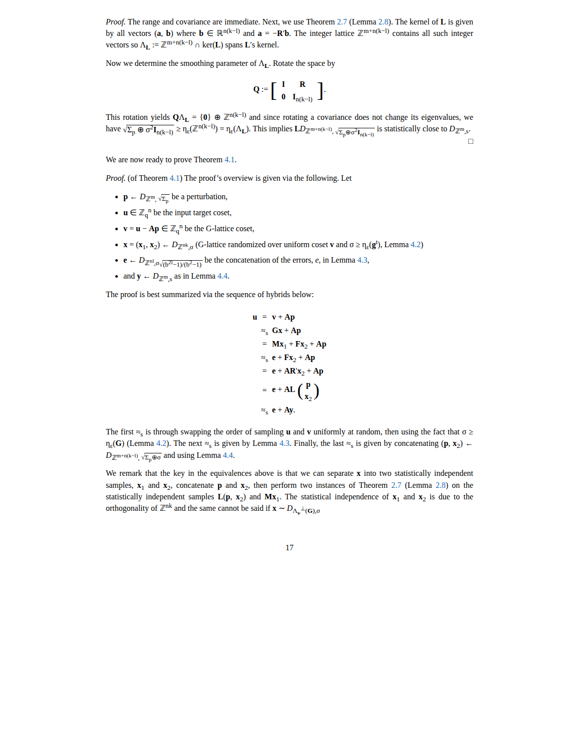Proof. The range and covariance are immediate. Next, we use Theorem 2.7 (Lemma 2.8). The kernel of L is given by all vectors (a, b) where b ∈ ℝn(k−l) and a = −R′b. The integer lattice ℤm+n(k−l) contains all such integer vectors so ΛL := ℤm+n(k−l) ∩ ker(L) spans L′s kernel.
Now we determine the smoothing parameter of ΛL. Rotate the space by
Q := [
| I | R |
| 0 | I n(k−l) |
].
This rotation yields QΛL = {0} ⊕ ℤn(k−l) and since rotating a covariance does not change its eigenvalues, we have √Σp ⊕ σ2In(k−l) ≥ ηε(ℤn(k−l)) = ηε(ΛL). This implies LDℤm+n(k−l), √Σp⊕σ2In(k−l) is statistically close to Dℤm,s. □
We are now ready to prove Theorem 4.1.
Proof. (of Theorem 4.1) The proof’s overview is given via the following. Let
p ← Dℤm, √Σp be a perturbation,
u ∈ ℤqn be the input target coset,
v = u − Ap ∈ ℤqn be the G-lattice coset,
x = (x1, x2) ← Dℤnk,σ (G-lattice randomized over uniform coset v and σ ≥ ηε(gt), Lemma 4.2)
e ← Dℤnl,σ√(b2l−1)/(b2−1) be the concatenation of the errors, e, in Lemma 4.3,
and y ← Dℤm,s as in Lemma 4.4.
The proof is best summarized via the sequence of hybrids below:
| u | = | v + Ap |
| | ≈ s | Gx + Ap |
| | = | Mx 1 + Fx 2 + Ap |
| | ≈ s | e + Fx 2 + Ap |
| | = | e + AR ′ x 2 + Ap |
| | = | e + AL ( / p / / x 2 / ) |
| | ≈ s | e + Ay . |
The first ≈s is through swapping the order of sampling u and v uniformly at random, then using the fact that σ ≥ ηε(G) (Lemma 4.2). The next ≈s is given by Lemma 4.3. Finally, the last ≈s is given by concatenating (p, x2) ← Dℤm+n(k−l), √Σp⊕σ and using Lemma 4.4.
We remark that the key in the equivalences above is that we can separate x into two statistically independent samples, x1 and x2, concatenate p and x2, then perform two instances of Theorem 2.7 (Lemma 2.8) on the statistically independent samples L(p, x2) and Mx1. The statistical independence of x1 and x2 is due to the orthogonality of ℤnk and the same cannot be said if x ∼ DΛv⊥(G),σ
17